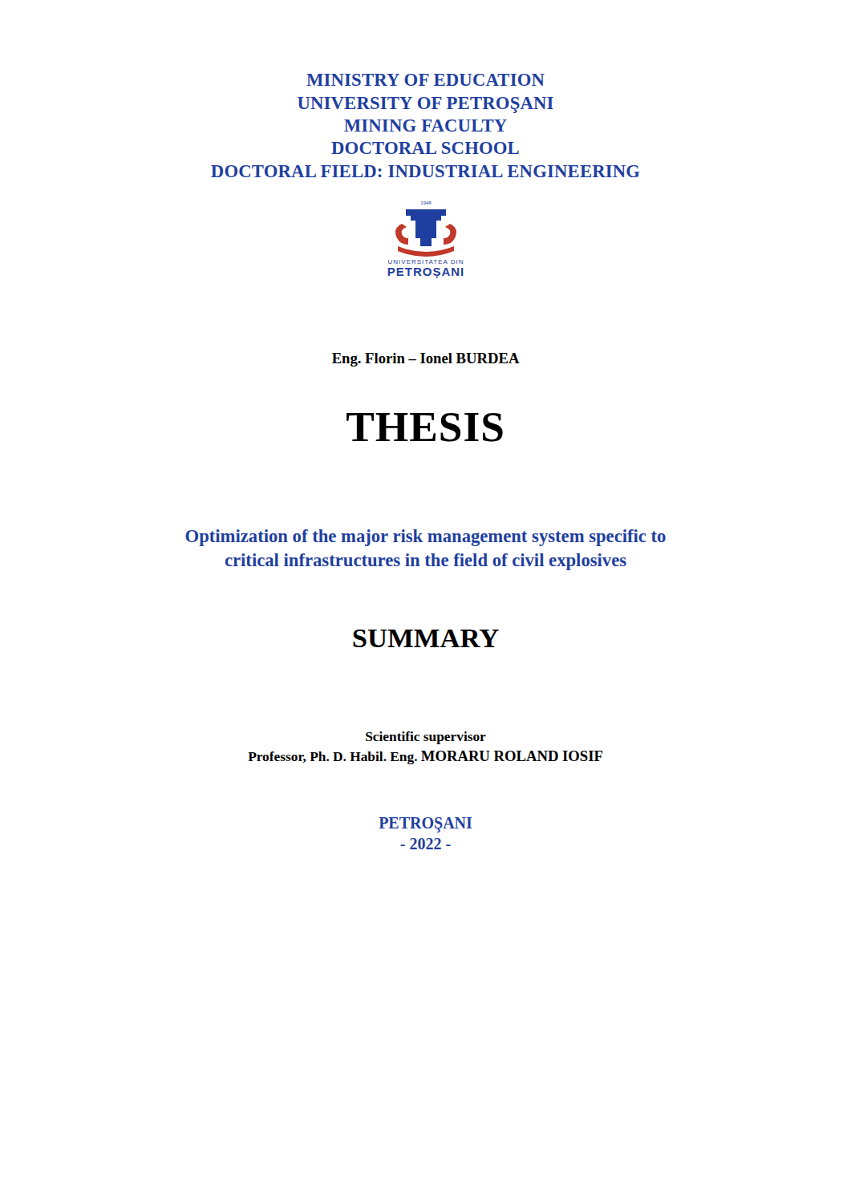MINISTRY OF EDUCATION
UNIVERSITY OF PETROŞANI
MINING FACULTY
DOCTORAL SCHOOL
DOCTORAL FIELD: INDUSTRIAL ENGINEERING
1948 UNIVERSITATEA DIN PETROȘANI
Eng. Florin – Ionel BURDEA
THESIS
Optimization of the major risk management system specific to critical infrastructures in the field of civil explosives
SUMMARY
Scientific supervisor
Professor, Ph. D. Habil. Eng. MORARU ROLAND IOSIF
PETROŞANI
- 2022 -